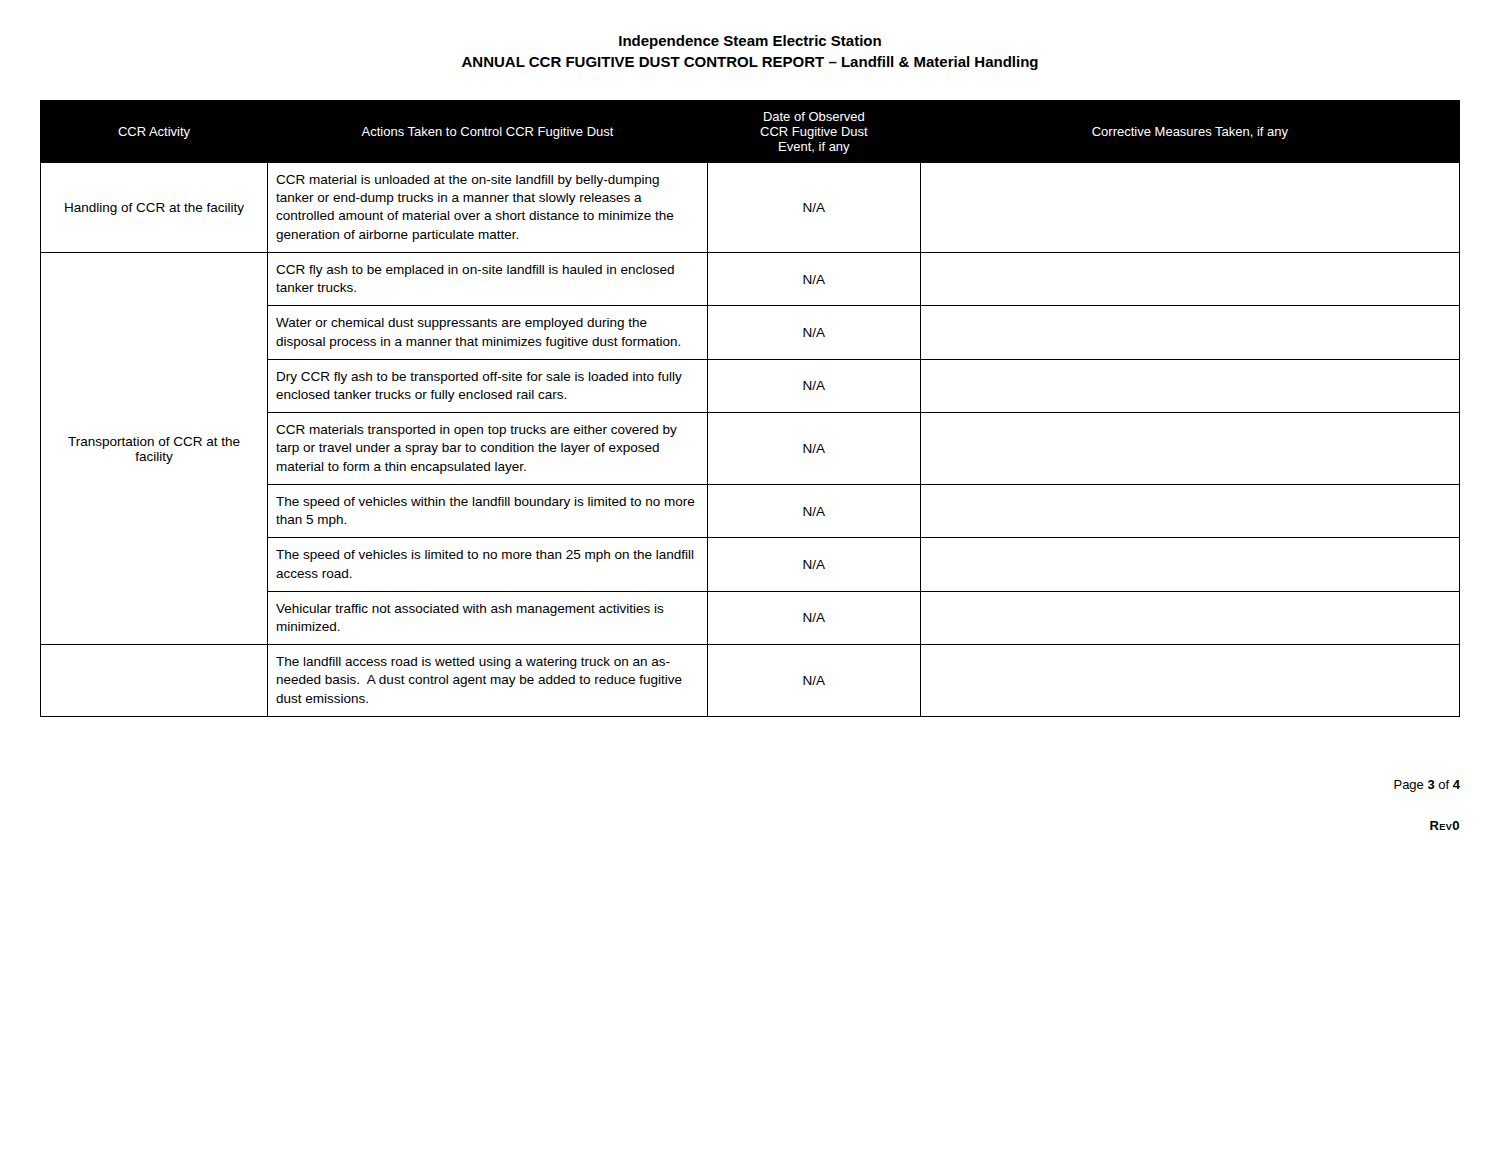Independence Steam Electric Station
ANNUAL CCR FUGITIVE DUST CONTROL REPORT – Landfill & Material Handling
| CCR Activity | Actions Taken to Control CCR Fugitive Dust | Date of Observed CCR Fugitive Dust Event, if any | Corrective Measures Taken, if any |
| --- | --- | --- | --- |
| Handling of CCR at the facility | CCR material is unloaded at the on-site landfill by belly-dumping tanker or end-dump trucks in a manner that slowly releases a controlled amount of material over a short distance to minimize the generation of airborne particulate matter. | N/A | |
| Transportation of CCR at the facility | CCR fly ash to be emplaced in on-site landfill is hauled in enclosed tanker trucks. | N/A | |
| Water or chemical dust suppressants are employed during the disposal process in a manner that minimizes fugitive dust formation. | N/A | |
| Dry CCR fly ash to be transported off-site for sale is loaded into fully enclosed tanker trucks or fully enclosed rail cars. | N/A | |
| CCR materials transported in open top trucks are either covered by tarp or travel under a spray bar to condition the layer of exposed material to form a thin encapsulated layer. | N/A | |
| The speed of vehicles within the landfill boundary is limited to no more than 5 mph. | N/A | |
| The speed of vehicles is limited to no more than 25 mph on the landfill access road. | N/A | |
| Vehicular traffic not associated with ash management activities is minimized. | N/A | |
| | The landfill access road is wetted using a watering truck on an as-needed basis. A dust control agent may be added to reduce fugitive dust emissions. | N/A | |
Page 3 of 4
Rev0